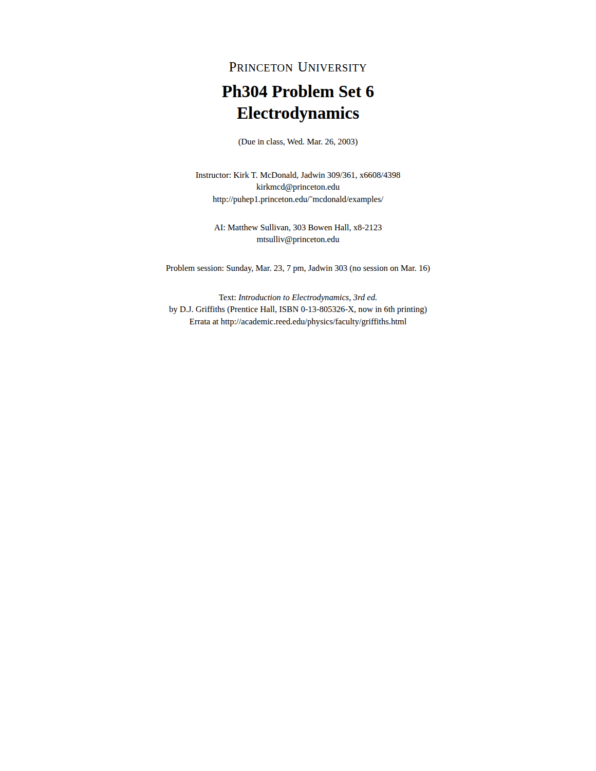PRINCETON UNIVERSITY
Ph304 Problem Set 6
Electrodynamics
(Due in class, Wed. Mar. 26, 2003)
Instructor: Kirk T. McDonald, Jadwin 309/361, x6608/4398
kirkmcd@princeton.edu
http://puhep1.princeton.edu/˜mcdonald/examples/
AI: Matthew Sullivan, 303 Bowen Hall, x8-2123
mtsulliv@princeton.edu
Problem session: Sunday, Mar. 23, 7 pm, Jadwin 303 (no session on Mar. 16)
Text: Introduction to Electrodynamics, 3rd ed.
by D.J. Griffiths (Prentice Hall, ISBN 0-13-805326-X, now in 6th printing)
Errata at http://academic.reed.edu/physics/faculty/griffiths.html